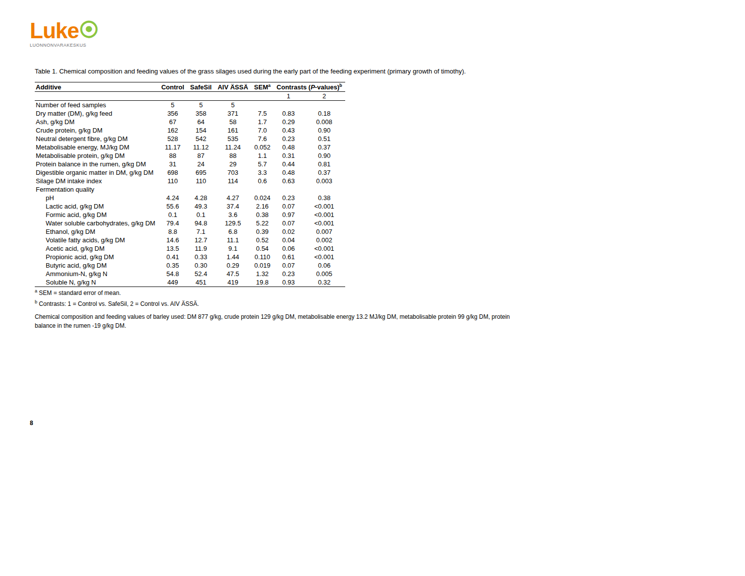Luke⦿
LUONNONVARAKESKUS
Table 1. Chemical composition and feeding values of the grass silages used during the early part of the feeding experiment (primary growth of timothy).
| Additive | Control | SafeSil | AIV ÄSSÄ | SEM a | Contrasts ( P -values) b |
| --- | --- | --- | --- | --- | --- |
| | | | | | 1 | 2 |
| Number of feed samples | 5 | 5 | 5 | | | |
| Dry matter (DM), g/kg feed | 356 | 358 | 371 | 7.5 | 0.83 | 0.18 |
| Ash, g/kg DM | 67 | 64 | 58 | 1.7 | 0.29 | 0.008 |
| Crude protein, g/kg DM | 162 | 154 | 161 | 7.0 | 0.43 | 0.90 |
| Neutral detergent fibre, g/kg DM | 528 | 542 | 535 | 7.6 | 0.23 | 0.51 |
| Metabolisable energy, MJ/kg DM | 11.17 | 11.12 | 11.24 | 0.052 | 0.48 | 0.37 |
| Metabolisable protein, g/kg DM | 88 | 87 | 88 | 1.1 | 0.31 | 0.90 |
| Protein balance in the rumen, g/kg DM | 31 | 24 | 29 | 5.7 | 0.44 | 0.81 |
| Digestible organic matter in DM, g/kg DM | 698 | 695 | 703 | 3.3 | 0.48 | 0.37 |
| Silage DM intake index | 110 | 110 | 114 | 0.6 | 0.63 | 0.003 |
| Fermentation quality | | | | | | |
| pH | 4.24 | 4.28 | 4.27 | 0.024 | 0.23 | 0.38 |
| Lactic acid, g/kg DM | 55.6 | 49.3 | 37.4 | 2.16 | 0.07 | <0.001 |
| Formic acid, g/kg DM | 0.1 | 0.1 | 3.6 | 0.38 | 0.97 | <0.001 |
| Water soluble carbohydrates, g/kg DM | 79.4 | 94.8 | 129.5 | 5.22 | 0.07 | <0.001 |
| Ethanol, g/kg DM | 8.8 | 7.1 | 6.8 | 0.39 | 0.02 | 0.007 |
| Volatile fatty acids, g/kg DM | 14.6 | 12.7 | 11.1 | 0.52 | 0.04 | 0.002 |
| Acetic acid, g/kg DM | 13.5 | 11.9 | 9.1 | 0.54 | 0.06 | <0.001 |
| Propionic acid, g/kg DM | 0.41 | 0.33 | 1.44 | 0.110 | 0.61 | <0.001 |
| Butyric acid, g/kg DM | 0.35 | 0.30 | 0.29 | 0.019 | 0.07 | 0.06 |
| Ammonium-N, g/kg N | 54.8 | 52.4 | 47.5 | 1.32 | 0.23 | 0.005 |
| Soluble N, g/kg N | 449 | 451 | 419 | 19.8 | 0.93 | 0.32 |
a SEM = standard error of mean.
b Contrasts: 1 = Control vs. SafeSil, 2 = Control vs. AIV ÄSSÄ.
Chemical composition and feeding values of barley used: DM 877 g/kg, crude protein 129 g/kg DM, metabolisable energy 13.2 MJ/kg DM, metabolisable protein 99 g/kg DM, protein balance in the rumen -19 g/kg DM.
8